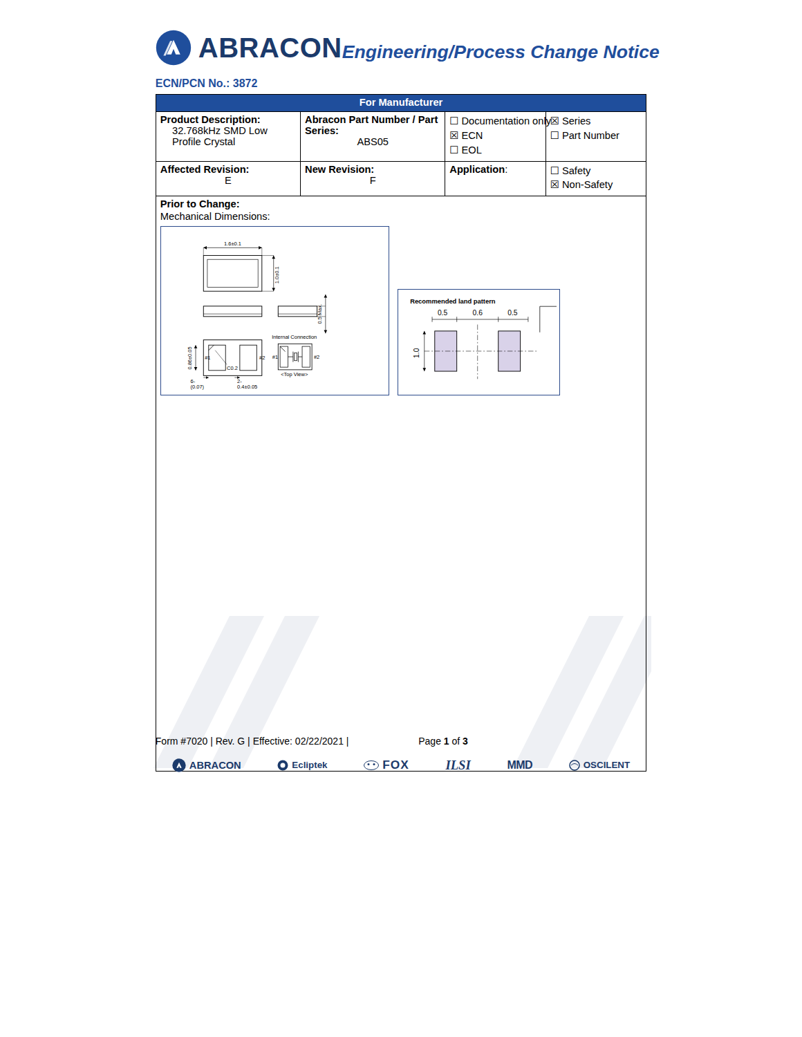ABRACON
Engineering/Process Change Notice
ECN/PCN No.: 3872
| For Manufacturer |
| Product Description: 32.768kHz SMD Low Profile Crystal | Abracon Part Number / Part Series: ABS05 | ☐ Documentation only ☒ ECN ☐ EOL | ☒ Series ☐ Part Number |
| Affected Revision: E | New Revision: F | Application : | ☐ Safety ☒ Non-Safety |
| Prior to Change: Mechanical Dimensions: 1.6±0.1 1.0±0.1 0.5 Max. #1 #2 0.86±0.05 C0.2 6- (0.07) 2- 0.4±0.05 Internal Connection #1 #2 <Top View> Recommended land pattern 0.5 0.6 0.5 1.0 |
Form #7020 | Rev. G | Effective: 02/22/2021 | Page 1 of 3
ABRACON
Ecliptek
FOX
ILSI
MMD
OSCILENT